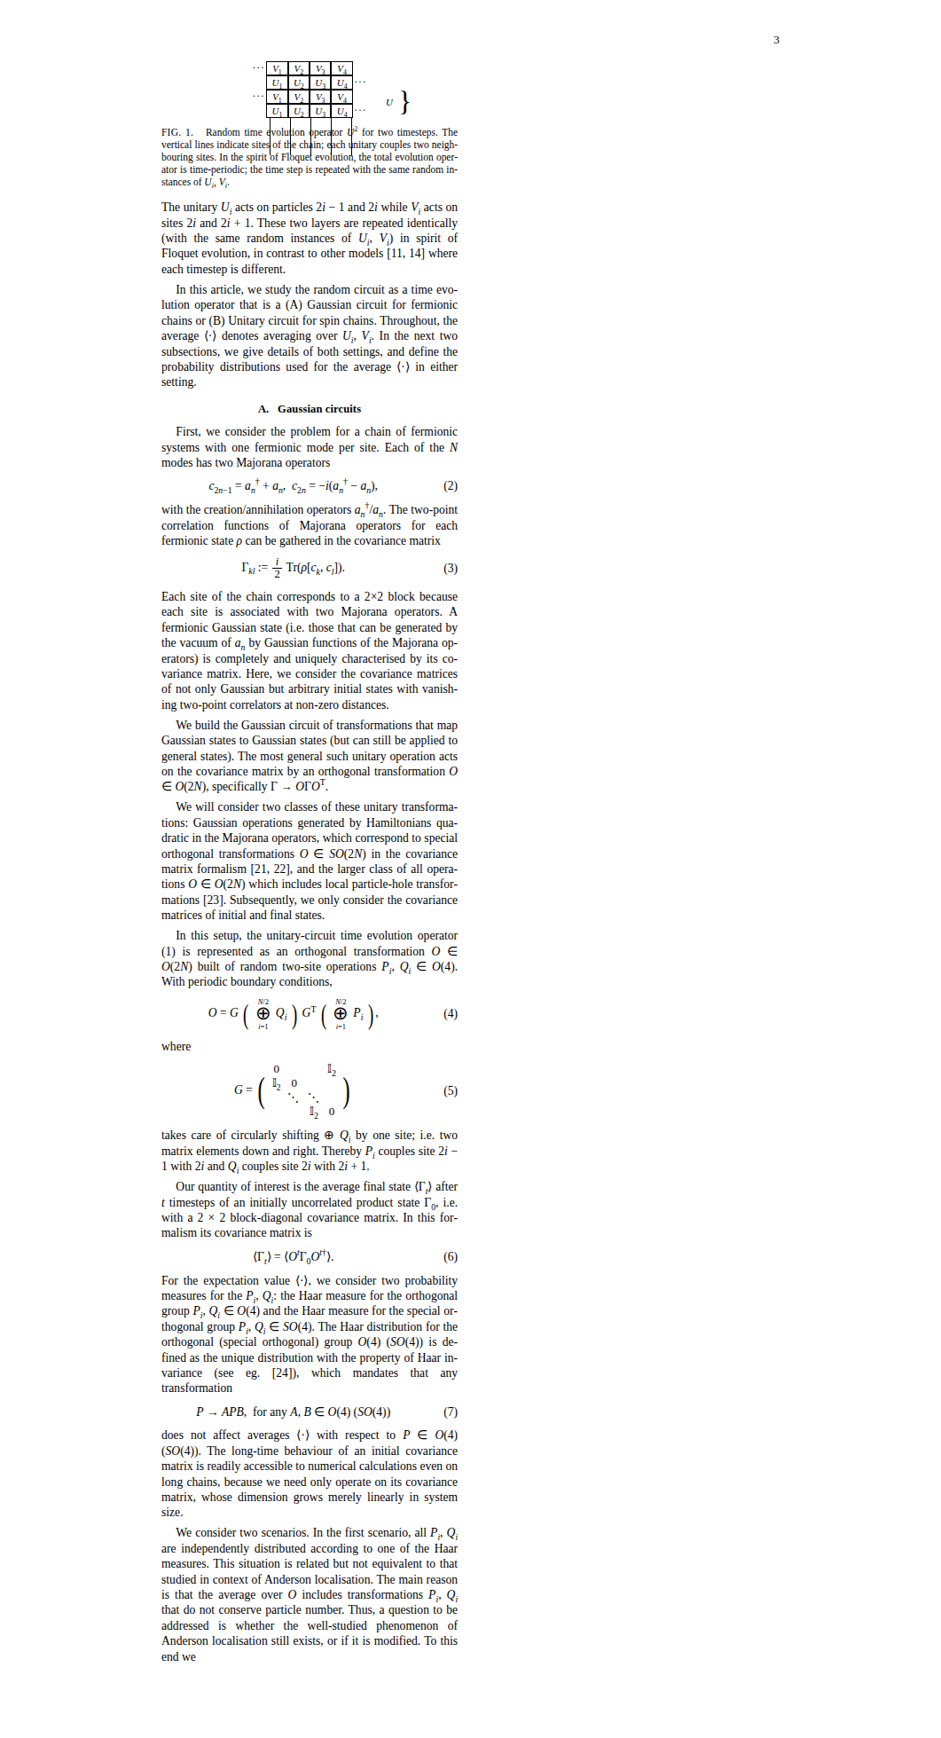3
| ··· | V 1 | V 2 | V 3 | V 4 | |
| | U 1 | U 2 | U 3 | U 4 | ··· |
| ··· | V 1 | V 2 | V 3 | V 4 | |
| | U 1 | U 2 | U 3 | U 4 | ··· |
} U
FIG. 1. Random time evolution operator U2 for two timesteps. The vertical lines indicate sites of the chain; each unitary couples two neighbouring sites. In the spirit of Floquet evolution, the total evolution operator is time-periodic; the time step is repeated with the same random instances of Ui, Vi.
The unitary Ui acts on particles 2i − 1 and 2i while Vi acts on sites 2i and 2i + 1. These two layers are repeated identically (with the same random instances of Ui, Vi) in spirit of Floquet evolution, in contrast to other models [11, 14] where each timestep is different.
In this article, we study the random circuit as a time evolution operator that is a (A) Gaussian circuit for fermionic chains or (B) Unitary circuit for spin chains. Throughout, the average ⟨·⟩ denotes averaging over Ui, Vi. In the next two subsections, we give details of both settings, and define the probability distributions used for the average ⟨·⟩ in either setting.
A. Gaussian circuits
First, we consider the problem for a chain of fermionic systems with one fermionic mode per site. Each of the N modes has two Majorana operators
c2n−1 = an† + an, c2n = −i(an† − an),
(2)
with the creation/annihilation operators an†/an. The two-point correlation functions of Majorana operators for each fermionic state ρ can be gathered in the covariance matrix
Γkl := i 2 Tr(ρ[ck, cl]).
(3)
Each site of the chain corresponds to a 2×2 block because each site is associated with two Majorana operators. A fermionic Gaussian state (i.e. those that can be generated by the vacuum of an by Gaussian functions of the Majorana operators) is completely and uniquely characterised by its covariance matrix. Here, we consider the covariance matrices of not only Gaussian but arbitrary initial states with vanishing two-point correlators at non-zero distances.
We build the Gaussian circuit of transformations that map Gaussian states to Gaussian states (but can still be applied to general states). The most general such unitary operation acts on the covariance matrix by an orthogonal transformation O ∈ O(2N), specifically Γ → OΓOT.
We will consider two classes of these unitary transformations: Gaussian operations generated by Hamiltonians quadratic in the Majorana operators, which correspond to special orthogonal transformations O ∈ SO(2N) in the covariance matrix formalism [21, 22], and the larger class of all operations O ∈ O(2N) which includes local particle-hole transformations [23]. Subsequently, we only consider the covariance matrices of initial and final states.
In this setup, the unitary-circuit time evolution operator (1) is represented as an orthogonal transformation O ∈ O(2N) built of random two-site operations Pi, Qi ∈ O(4). With periodic boundary conditions,
O = G ( N/2⊕i=1 Qi ) GT ( N/2⊕i=1 Pi ),
(4)
where
G = (
| 0 | | | 𝕀 2 |
| 𝕀 2 | 0 | | |
| | ⋱ | ⋱ | |
| | | 𝕀 2 | 0 |
)
(5)
takes care of circularly shifting ⊕ Qi by one site; i.e. two matrix elements down and right. Thereby Pi couples site 2i − 1 with 2i and Qi couples site 2i with 2i + 1.
Our quantity of interest is the average final state ⟨Γt⟩ after t timesteps of an initially uncorrelated product state Γ0, i.e. with a 2 × 2 block-diagonal covariance matrix. In this formalism its covariance matrix is
⟨Γt⟩ = ⟨OtΓ0Ot†⟩.
(6)
For the expectation value ⟨·⟩, we consider two probability measures for the Pi, Qi: the Haar measure for the orthogonal group Pi, Qi ∈ O(4) and the Haar measure for the special orthogonal group Pi, Qi ∈ SO(4). The Haar distribution for the orthogonal (special orthogonal) group O(4) (SO(4)) is defined as the unique distribution with the property of Haar invariance (see eg. [24]), which mandates that any transformation
P → APB, for any A, B ∈ O(4) (SO(4))
(7)
does not affect averages ⟨·⟩ with respect to P ∈ O(4) (SO(4)). The long-time behaviour of an initial covariance matrix is readily accessible to numerical calculations even on long chains, because we need only operate on its covariance matrix, whose dimension grows merely linearly in system size.
We consider two scenarios. In the first scenario, all Pi, Qi are independently distributed according to one of the Haar measures. This situation is related but not equivalent to that studied in context of Anderson localisation. The main reason is that the average over O includes transformations Pi, Qi that do not conserve particle number. Thus, a question to be addressed is whether the well-studied phenomenon of Anderson localisation still exists, or if it is modified. To this end we